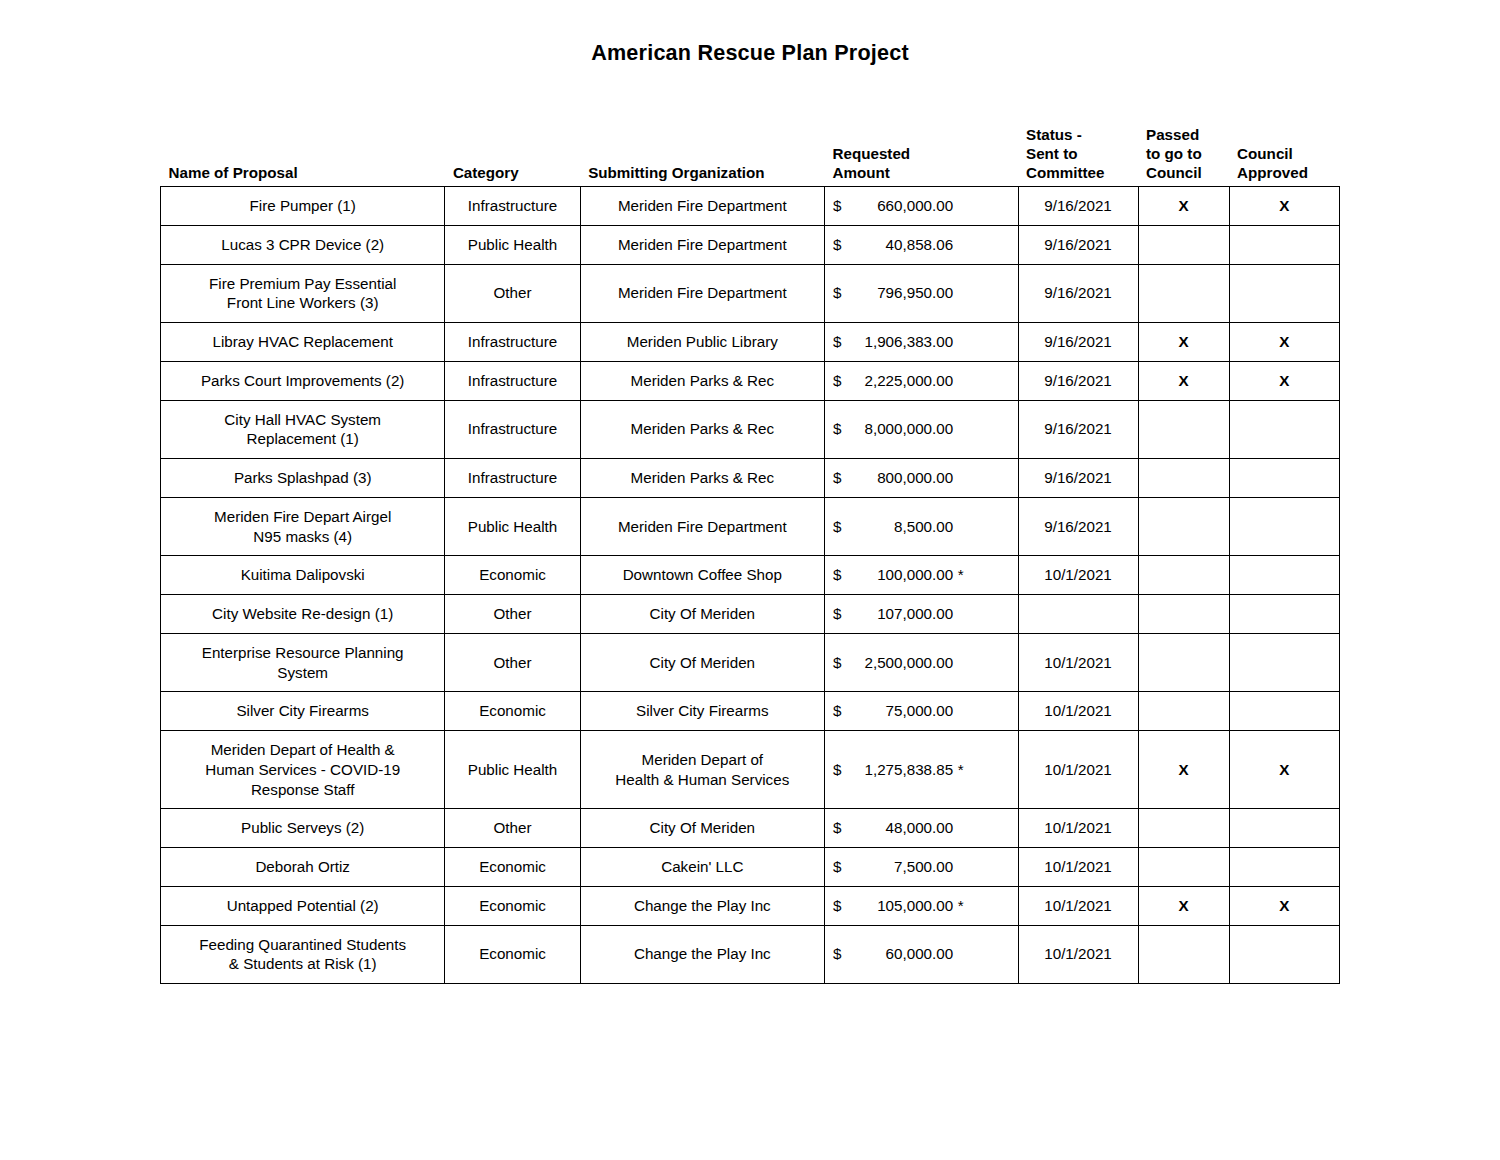American Rescue Plan Project
| Name of Proposal | Category | Submitting Organization | Requested Amount | Status - Sent to Committee | Passed to go to Council | Council Approved |
| --- | --- | --- | --- | --- | --- | --- |
| Fire Pumper (1) | Infrastructure | Meriden Fire Department | $ 660,000.00 | 9/16/2021 | X | X |
| Lucas 3 CPR Device (2) | Public Health | Meriden Fire Department | $ 40,858.06 | 9/16/2021 | | |
| Fire Premium Pay Essential Front Line Workers (3) | Other | Meriden Fire Department | $ 796,950.00 | 9/16/2021 | | |
| Libray HVAC Replacement | Infrastructure | Meriden Public Library | $ 1,906,383.00 | 9/16/2021 | X | X |
| Parks Court Improvements (2) | Infrastructure | Meriden Parks & Rec | $ 2,225,000.00 | 9/16/2021 | X | X |
| City Hall HVAC System Replacement (1) | Infrastructure | Meriden Parks & Rec | $ 8,000,000.00 | 9/16/2021 | | |
| Parks Splashpad (3) | Infrastructure | Meriden Parks & Rec | $ 800,000.00 | 9/16/2021 | | |
| Meriden Fire Depart Airgel N95 masks (4) | Public Health | Meriden Fire Department | $ 8,500.00 | 9/16/2021 | | |
| Kuitima Dalipovski | Economic | Downtown Coffee Shop | $ 100,000.00 * | 10/1/2021 | | |
| City Website Re-design (1) | Other | City Of Meriden | $ 107,000.00 | | | |
| Enterprise Resource Planning System | Other | City Of Meriden | $ 2,500,000.00 | 10/1/2021 | | |
| Silver City Firearms | Economic | Silver City Firearms | $ 75,000.00 | 10/1/2021 | | |
| Meriden Depart of Health & Human Services - COVID-19 Response Staff | Public Health | Meriden Depart of Health & Human Services | $ 1,275,838.85 * | 10/1/2021 | X | X |
| Public Serveys (2) | Other | City Of Meriden | $ 48,000.00 | 10/1/2021 | | |
| Deborah Ortiz | Economic | Cakein' LLC | $ 7,500.00 | 10/1/2021 | | |
| Untapped Potential (2) | Economic | Change the Play Inc | $ 105,000.00 * | 10/1/2021 | X | X |
| Feeding Quarantined Students & Students at Risk (1) | Economic | Change the Play Inc | $ 60,000.00 | 10/1/2021 | | |